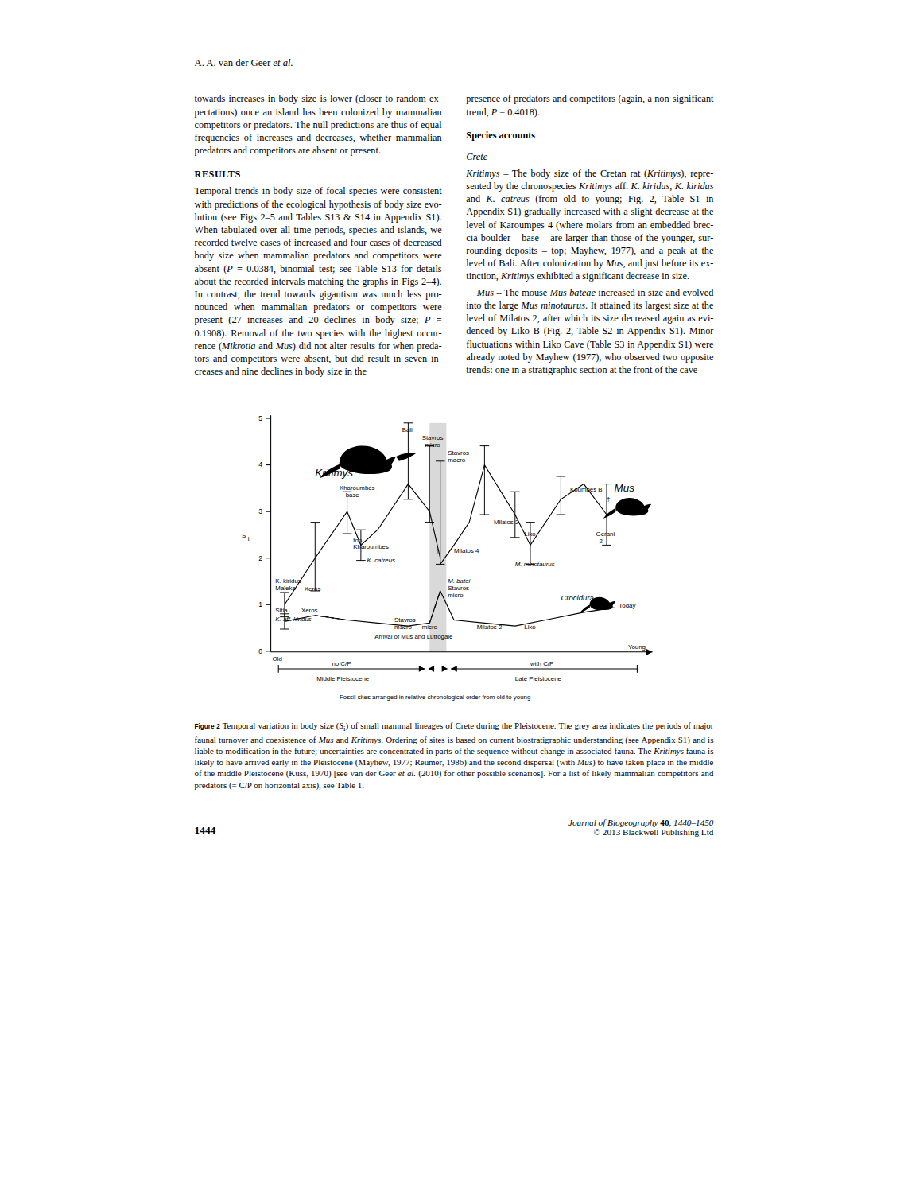A. A. van der Geer et al.
towards increases in body size is lower (closer to random expectations) once an island has been colonized by mammalian competitors or predators. The null predictions are thus of equal frequencies of increases and decreases, whether mammalian predators and competitors are absent or present.
Results
Temporal trends in body size of focal species were consistent with predictions of the ecological hypothesis of body size evolution (see Figs 2–5 and Tables S13 & S14 in Appendix S1). When tabulated over all time periods, species and islands, we recorded twelve cases of increased and four cases of decreased body size when mammalian predators and competitors were absent (P = 0.0384, binomial test; see Table S13 for details about the recorded intervals matching the graphs in Figs 2–4). In contrast, the trend towards gigantism was much less pronounced when mammalian predators or competitors were present (27 increases and 20 declines in body size; P = 0.1908). Removal of the two species with the highest occurrence (Mikrotia and Mus) did not alter results for when predators and competitors were absent, but did result in seven increases and nine declines in body size in the
presence of predators and competitors (again, a non-significant trend, P = 0.4018).
Species accounts
Crete
Kritimys – The body size of the Cretan rat (Kritimys), represented by the chronospecies Kritimys aff. K. kiridus, K. kiridus and K. catreus (from old to young; Fig. 2, Table S1 in Appendix S1) gradually increased with a slight decrease at the level of Karoumpes 4 (where molars from an embedded breccia boulder – base – are larger than those of the younger, surrounding deposits – top; Mayhew, 1977), and a peak at the level of Bali. After colonization by Mus, and just before its extinction, Kritimys exhibited a significant decrease in size.
Mus – The mouse Mus bateae increased in size and evolved into the large Mus minotaurus. It attained its largest size at the level of Milatos 2, after which its size decreased again as evidenced by Liko B (Fig. 2, Table S2 in Appendix S1). Minor fluctuations within Liko Cave (Table S3 in Appendix S1) were already noted by Mayhew (1977), who observed two opposite trends: one in a stratigraphic section at the front of the cave
5 4 3 2 1 0 S i Old Young † Kritimys Kharoumbes base top Kharoumbes K. catreus Bali Stavros micro Stavros macro K. kiridus Maleka Sitia K. aff. kiridus Xeros Mus † Milatos 2 Milatos 4 Liko Koumbes B Gerani 2 M. minotaurus M. batei Stavros micro Crocidura Today Xeros macro micro Stavros Milatos 2 Liko Arrival of Mus and Lutrogale no C/P with C/P Middle Pleistocene Late Pleistocene Fossil sites arranged in relative chronological order from old to young
Figure 2 Temporal variation in body size (Si) of small mammal lineages of Crete during the Pleistocene. The grey area indicates the periods of major faunal turnover and coexistence of Mus and Kritimys. Ordering of sites is based on current biostratigraphic understanding (see Appendix S1) and is liable to modification in the future; uncertainties are concentrated in parts of the sequence without change in associated fauna. The Kritimys fauna is likely to have arrived early in the Pleistocene (Mayhew, 1977; Reumer, 1986) and the second dispersal (with Mus) to have taken place in the middle of the middle Pleistocene (Kuss, 1970) [see van der Geer et al. (2010) for other possible scenarios]. For a list of likely mammalian competitors and predators (= C/P on horizontal axis), see Table 1.
1444
Journal of Biogeography 40, 1440–1450
© 2013 Blackwell Publishing Ltd